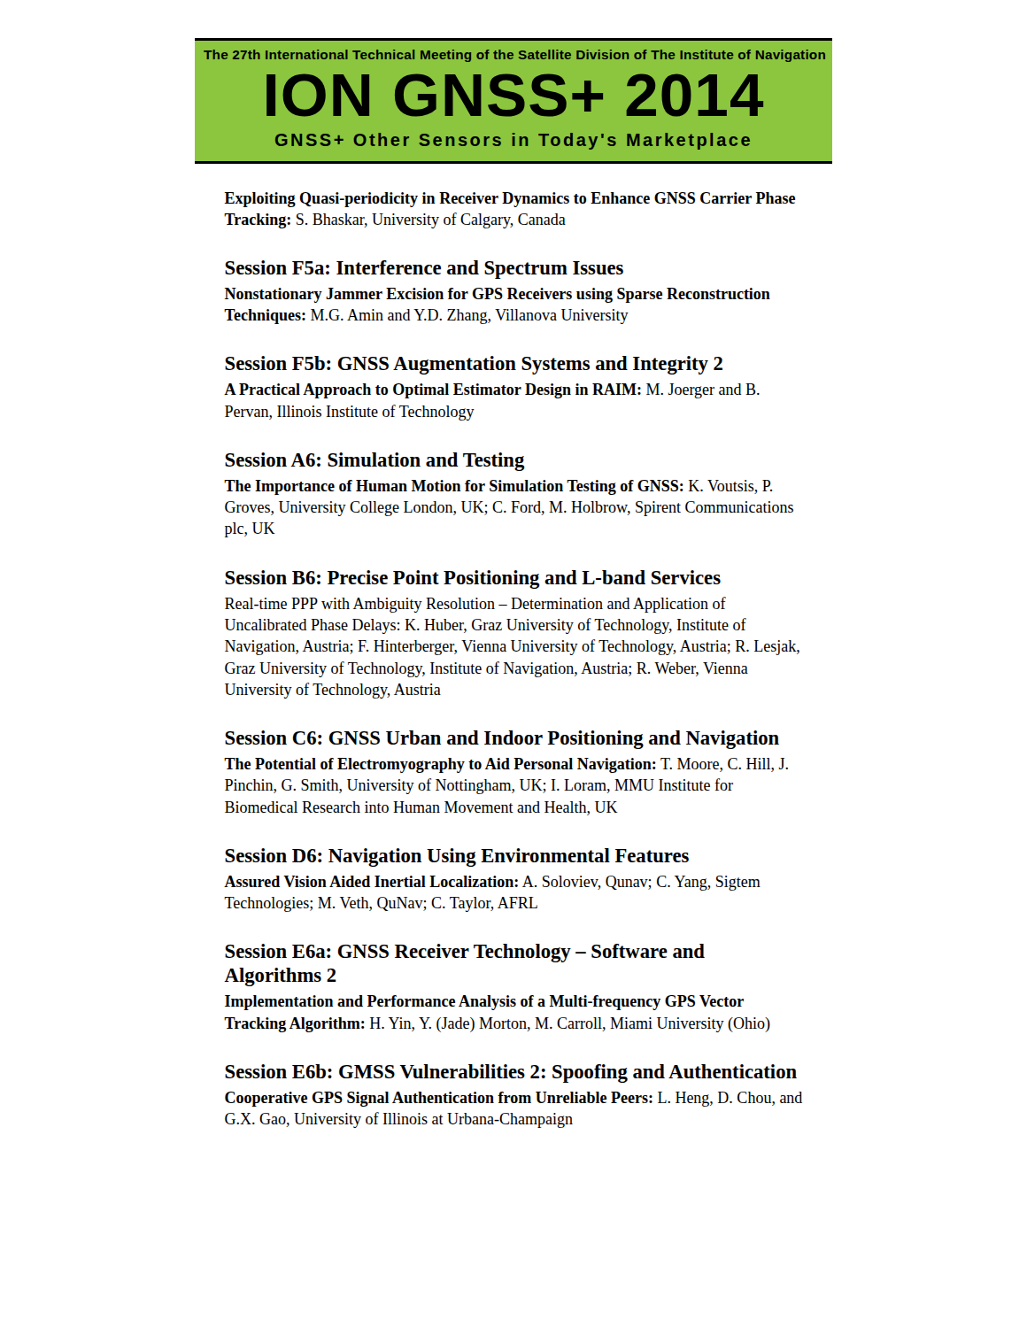The 27th International Technical Meeting of the Satellite Division of The Institute of Navigation
ION GNSS+ 2014
GNSS+ Other Sensors in Today's Marketplace
Exploiting Quasi-periodicity in Receiver Dynamics to Enhance GNSS Carrier Phase Tracking: S. Bhaskar, University of Calgary, Canada
Session F5a: Interference and Spectrum Issues
Nonstationary Jammer Excision for GPS Receivers using Sparse Reconstruction Techniques: M.G. Amin and Y.D. Zhang, Villanova University
Session F5b: GNSS Augmentation Systems and Integrity 2
A Practical Approach to Optimal Estimator Design in RAIM: M. Joerger and B. Pervan, Illinois Institute of Technology
Session A6: Simulation and Testing
The Importance of Human Motion for Simulation Testing of GNSS: K. Voutsis, P. Groves, University College London, UK; C. Ford, M. Holbrow, Spirent Communications plc, UK
Session B6: Precise Point Positioning and L-band Services
Real-time PPP with Ambiguity Resolution – Determination and Application of Uncalibrated Phase Delays: K. Huber, Graz University of Technology, Institute of Navigation, Austria; F. Hinterberger, Vienna University of Technology, Austria; R. Lesjak, Graz University of Technology, Institute of Navigation, Austria; R. Weber, Vienna University of Technology, Austria
Session C6: GNSS Urban and Indoor Positioning and Navigation
The Potential of Electromyography to Aid Personal Navigation: T. Moore, C. Hill, J. Pinchin, G. Smith, University of Nottingham, UK; I. Loram, MMU Institute for Biomedical Research into Human Movement and Health, UK
Session D6: Navigation Using Environmental Features
Assured Vision Aided Inertial Localization: A. Soloviev, Qunav; C. Yang, Sigtem Technologies; M. Veth, QuNav; C. Taylor, AFRL
Session E6a: GNSS Receiver Technology – Software and Algorithms 2
Implementation and Performance Analysis of a Multi-frequency GPS Vector Tracking Algorithm: H. Yin, Y. (Jade) Morton, M. Carroll, Miami University (Ohio)
Session E6b: GMSS Vulnerabilities 2: Spoofing and Authentication
Cooperative GPS Signal Authentication from Unreliable Peers: L. Heng, D. Chou, and G.X. Gao, University of Illinois at Urbana-Champaign